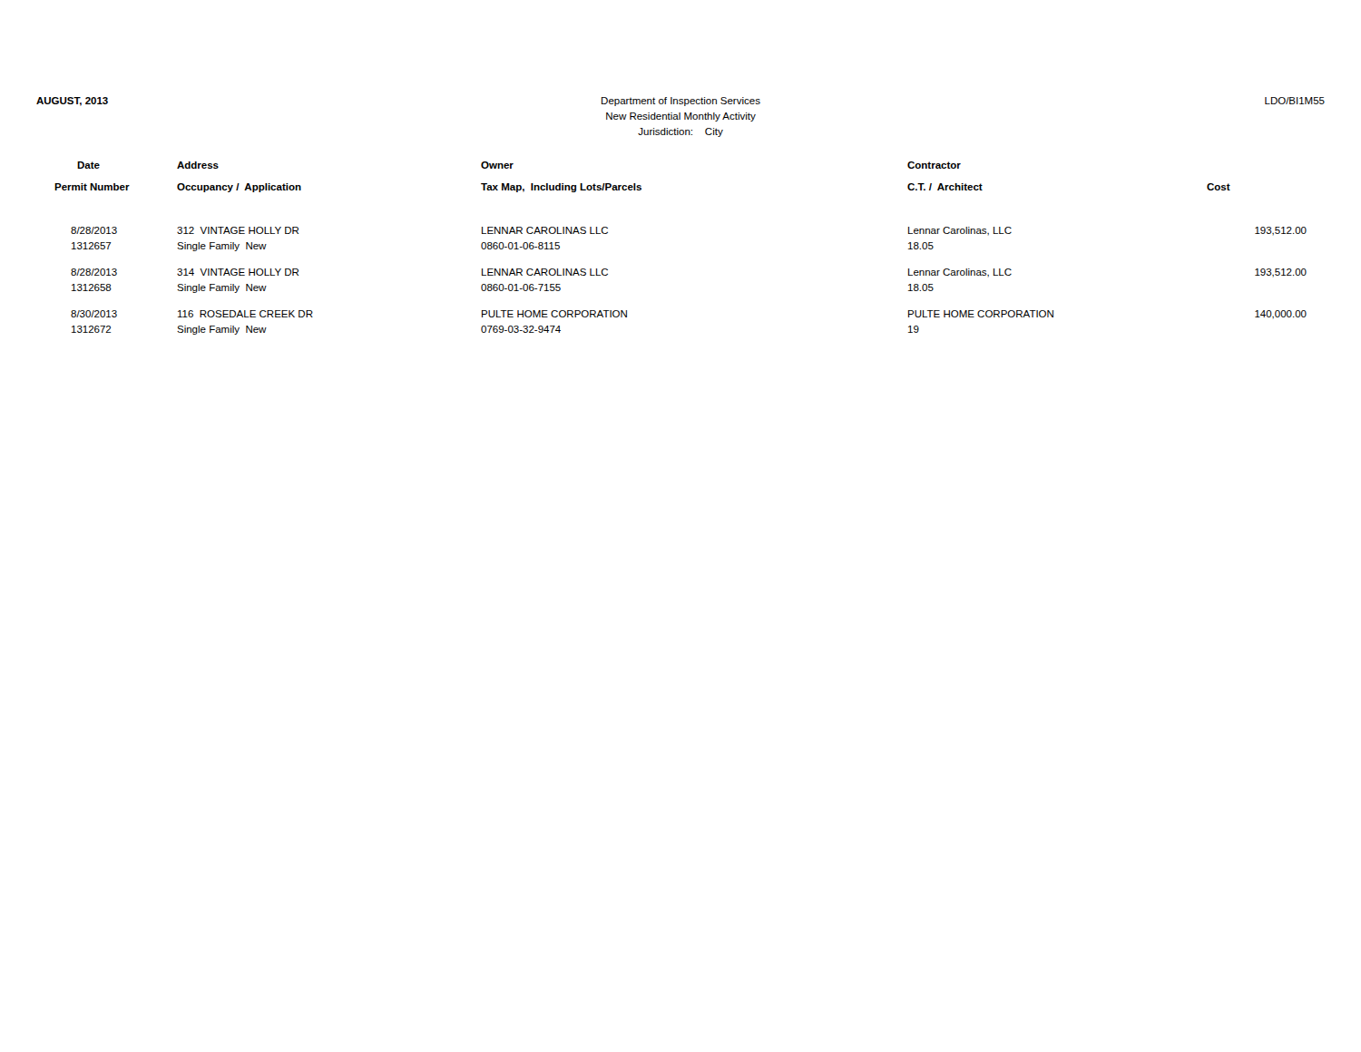AUGUST, 2013
Department of Inspection Services
LDO/BI1M55
New Residential Monthly Activity
Jurisdiction: City
Date
Address
Owner
Contractor
Permit Number
Occupancy / Application
Tax Map, Including Lots/Parcels
C.T. / Architect
Cost
8/28/2013 1312657 312 VINTAGE HOLLY DR Single Family New LENNAR CAROLINAS LLC 0860-01-06-8115 Lennar Carolinas, LLC 18.05 193,512.00
8/28/2013 1312658 314 VINTAGE HOLLY DR Single Family New LENNAR CAROLINAS LLC 0860-01-06-7155 Lennar Carolinas, LLC 18.05 193,512.00
8/30/2013 1312672 116 ROSEDALE CREEK DR Single Family New PULTE HOME CORPORATION 0769-03-32-9474 PULTE HOME CORPORATION 19 140,000.00